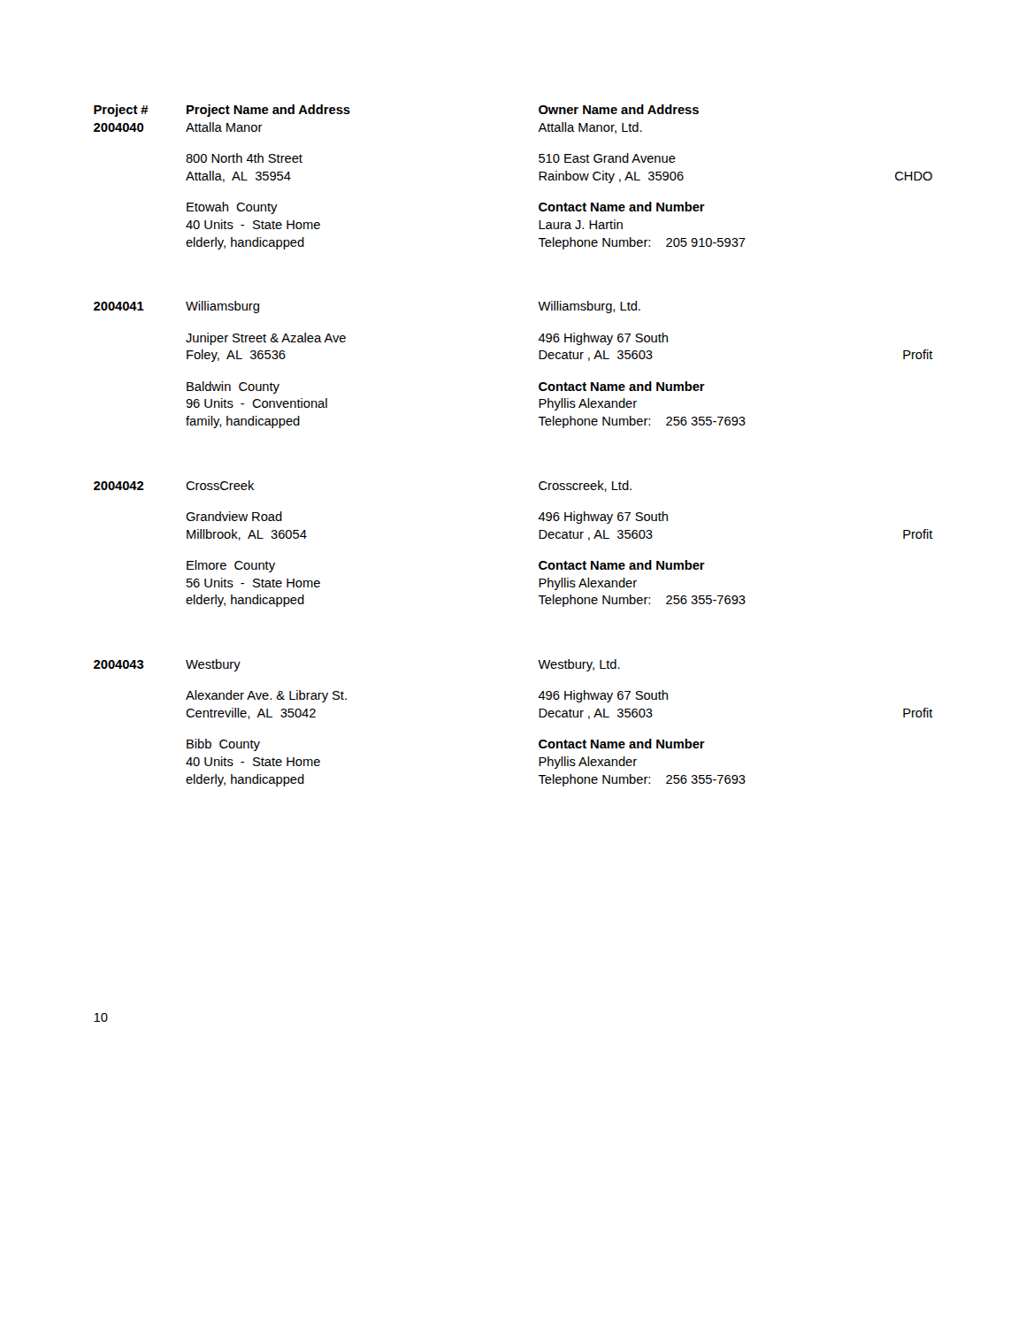| Project # | Project Name and Address | Owner Name and Address |
| 2004040 | Attalla Manor | Attalla Manor, Ltd. |
| | 800 North 4th Street Attalla, AL 35954 | 510 East Grand Avenue Rainbow City , AL 35906 CHDO |
| | Etowah County 40 Units - State Home elderly, handicapped | Contact Name and Number Laura J. Hartin Telephone Number: 205 910-5937 |
| 2004041 | Williamsburg | Williamsburg, Ltd. |
| | Juniper Street & Azalea Ave Foley, AL 36536 | 496 Highway 67 South Decatur , AL 35603 Profit |
| | Baldwin County 96 Units - Conventional family, handicapped | Contact Name and Number Phyllis Alexander Telephone Number: 256 355-7693 |
| 2004042 | CrossCreek | Crosscreek, Ltd. |
| | Grandview Road Millbrook, AL 36054 | 496 Highway 67 South Decatur , AL 35603 Profit |
| | Elmore County 56 Units - State Home elderly, handicapped | Contact Name and Number Phyllis Alexander Telephone Number: 256 355-7693 |
| 2004043 | Westbury | Westbury, Ltd. |
| | Alexander Ave. & Library St. Centreville, AL 35042 | 496 Highway 67 South Decatur , AL 35603 Profit |
| | Bibb County 40 Units - State Home elderly, handicapped | Contact Name and Number Phyllis Alexander Telephone Number: 256 355-7693 |
10